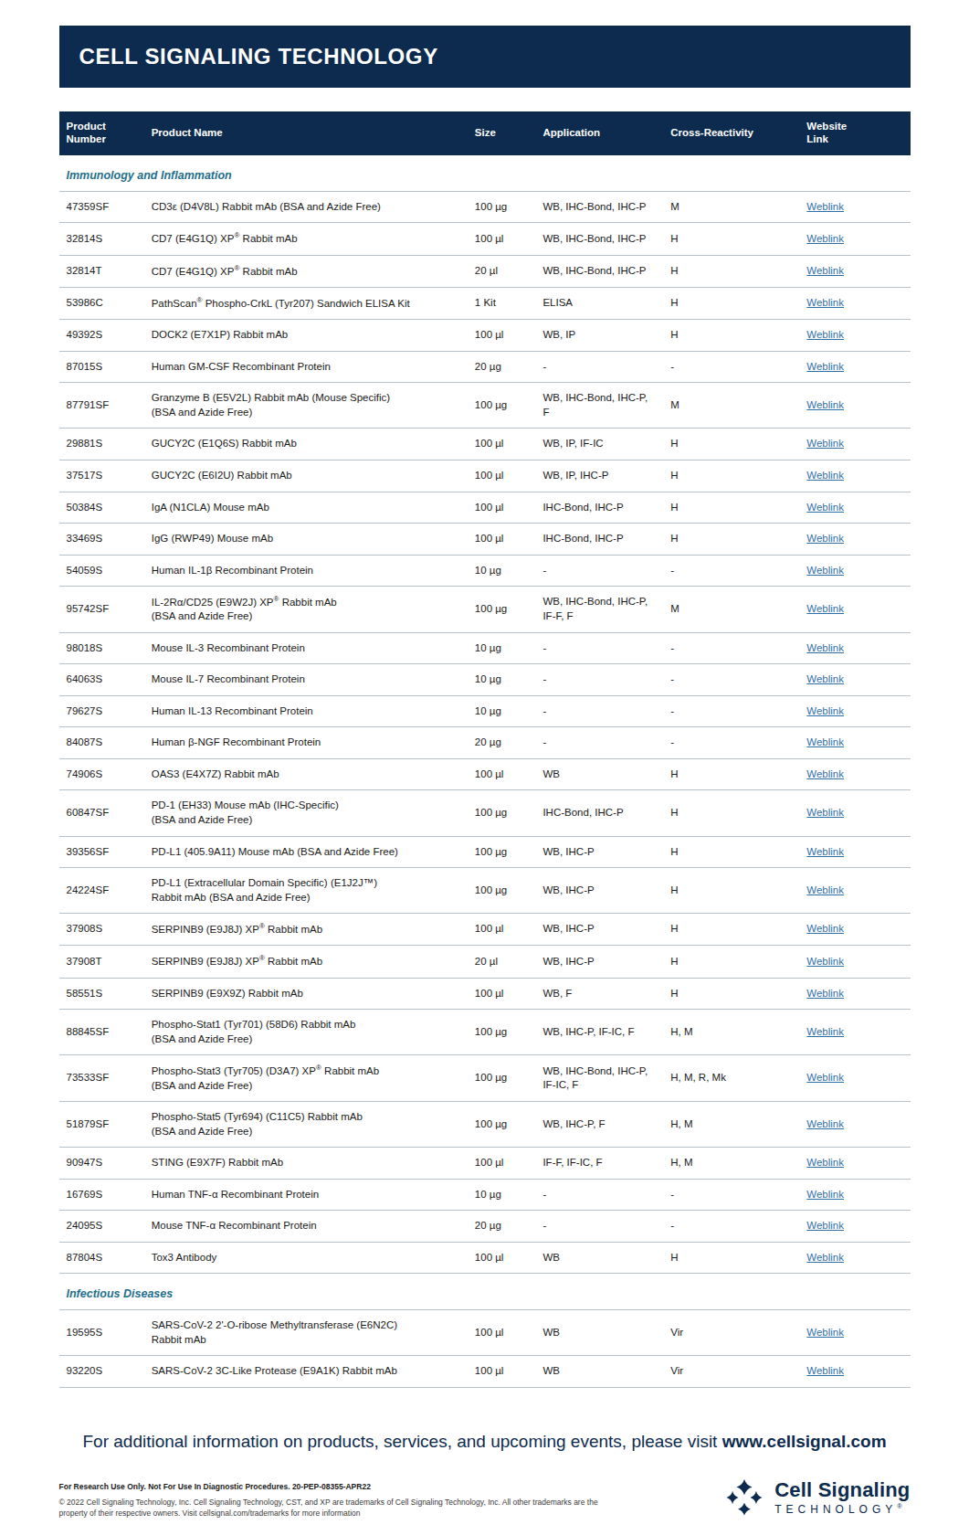CELL SIGNALING TECHNOLOGY
| Product Number | Product Name | Size | Application | Cross-Reactivity | Website Link |
| --- | --- | --- | --- | --- | --- |
| Immunology and Inflammation |
| 47359SF | CD3ε (D4V8L) Rabbit mAb (BSA and Azide Free) | 100 µg | WB, IHC-Bond, IHC-P | M | Weblink |
| 32814S | CD7 (E4G1Q) XP ® Rabbit mAb | 100 µl | WB, IHC-Bond, IHC-P | H | Weblink |
| 32814T | CD7 (E4G1Q) XP ® Rabbit mAb | 20 µl | WB, IHC-Bond, IHC-P | H | Weblink |
| 53986C | PathScan ® Phospho-CrkL (Tyr207) Sandwich ELISA Kit | 1 Kit | ELISA | H | Weblink |
| 49392S | DOCK2 (E7X1P) Rabbit mAb | 100 µl | WB, IP | H | Weblink |
| 87015S | Human GM-CSF Recombinant Protein | 20 µg | - | - | Weblink |
| 87791SF | Granzyme B (E5V2L) Rabbit mAb (Mouse Specific) (BSA and Azide Free) | 100 µg | WB, IHC-Bond, IHC-P, F | M | Weblink |
| 29881S | GUCY2C (E1Q6S) Rabbit mAb | 100 µl | WB, IP, IF-IC | H | Weblink |
| 37517S | GUCY2C (E6I2U) Rabbit mAb | 100 µl | WB, IP, IHC-P | H | Weblink |
| 50384S | IgA (N1CLA) Mouse mAb | 100 µl | IHC-Bond, IHC-P | H | Weblink |
| 33469S | IgG (RWP49) Mouse mAb | 100 µl | IHC-Bond, IHC-P | H | Weblink |
| 54059S | Human IL-1β Recombinant Protein | 10 µg | - | - | Weblink |
| 95742SF | IL-2Rα/CD25 (E9W2J) XP ® Rabbit mAb (BSA and Azide Free) | 100 µg | WB, IHC-Bond, IHC-P, IF-F, F | M | Weblink |
| 98018S | Mouse IL-3 Recombinant Protein | 10 µg | - | - | Weblink |
| 64063S | Mouse IL-7 Recombinant Protein | 10 µg | - | - | Weblink |
| 79627S | Human IL-13 Recombinant Protein | 10 µg | - | - | Weblink |
| 84087S | Human β-NGF Recombinant Protein | 20 µg | - | - | Weblink |
| 74906S | OAS3 (E4X7Z) Rabbit mAb | 100 µl | WB | H | Weblink |
| 60847SF | PD-1 (EH33) Mouse mAb (IHC-Specific) (BSA and Azide Free) | 100 µg | IHC-Bond, IHC-P | H | Weblink |
| 39356SF | PD-L1 (405.9A11) Mouse mAb (BSA and Azide Free) | 100 µg | WB, IHC-P | H | Weblink |
| 24224SF | PD-L1 (Extracellular Domain Specific) (E1J2J™) Rabbit mAb (BSA and Azide Free) | 100 µg | WB, IHC-P | H | Weblink |
| 37908S | SERPINB9 (E9J8J) XP ® Rabbit mAb | 100 µl | WB, IHC-P | H | Weblink |
| 37908T | SERPINB9 (E9J8J) XP ® Rabbit mAb | 20 µl | WB, IHC-P | H | Weblink |
| 58551S | SERPINB9 (E9X9Z) Rabbit mAb | 100 µl | WB, F | H | Weblink |
| 88845SF | Phospho-Stat1 (Tyr701) (58D6) Rabbit mAb (BSA and Azide Free) | 100 µg | WB, IHC-P, IF-IC, F | H, M | Weblink |
| 73533SF | Phospho-Stat3 (Tyr705) (D3A7) XP ® Rabbit mAb (BSA and Azide Free) | 100 µg | WB, IHC-Bond, IHC-P, IF-IC, F | H, M, R, Mk | Weblink |
| 51879SF | Phospho-Stat5 (Tyr694) (C11C5) Rabbit mAb (BSA and Azide Free) | 100 µg | WB, IHC-P, F | H, M | Weblink |
| 90947S | STING (E9X7F) Rabbit mAb | 100 µl | IF-F, IF-IC, F | H, M | Weblink |
| 16769S | Human TNF-α Recombinant Protein | 10 µg | - | - | Weblink |
| 24095S | Mouse TNF-α Recombinant Protein | 20 µg | - | - | Weblink |
| 87804S | Tox3 Antibody | 100 µl | WB | H | Weblink |
| Infectious Diseases |
| 19595S | SARS-CoV-2 2'-O-ribose Methyltransferase (E6N2C) Rabbit mAb | 100 µl | WB | Vir | Weblink |
| 93220S | SARS-CoV-2 3C-Like Protease (E9A1K) Rabbit mAb | 100 µl | WB | Vir | Weblink |
For additional information on products, services, and upcoming events, please visit www.cellsignal.com
For Research Use Only. Not For Use In Diagnostic Procedures. 20-PEP-08355-APR22
© 2022 Cell Signaling Technology, Inc. Cell Signaling Technology, CST, and XP are trademarks of Cell Signaling Technology, Inc. All other trademarks are the property of their respective owners. Visit cellsignal.com/trademarks for more information
Cell Signaling TECHNOLOGY®